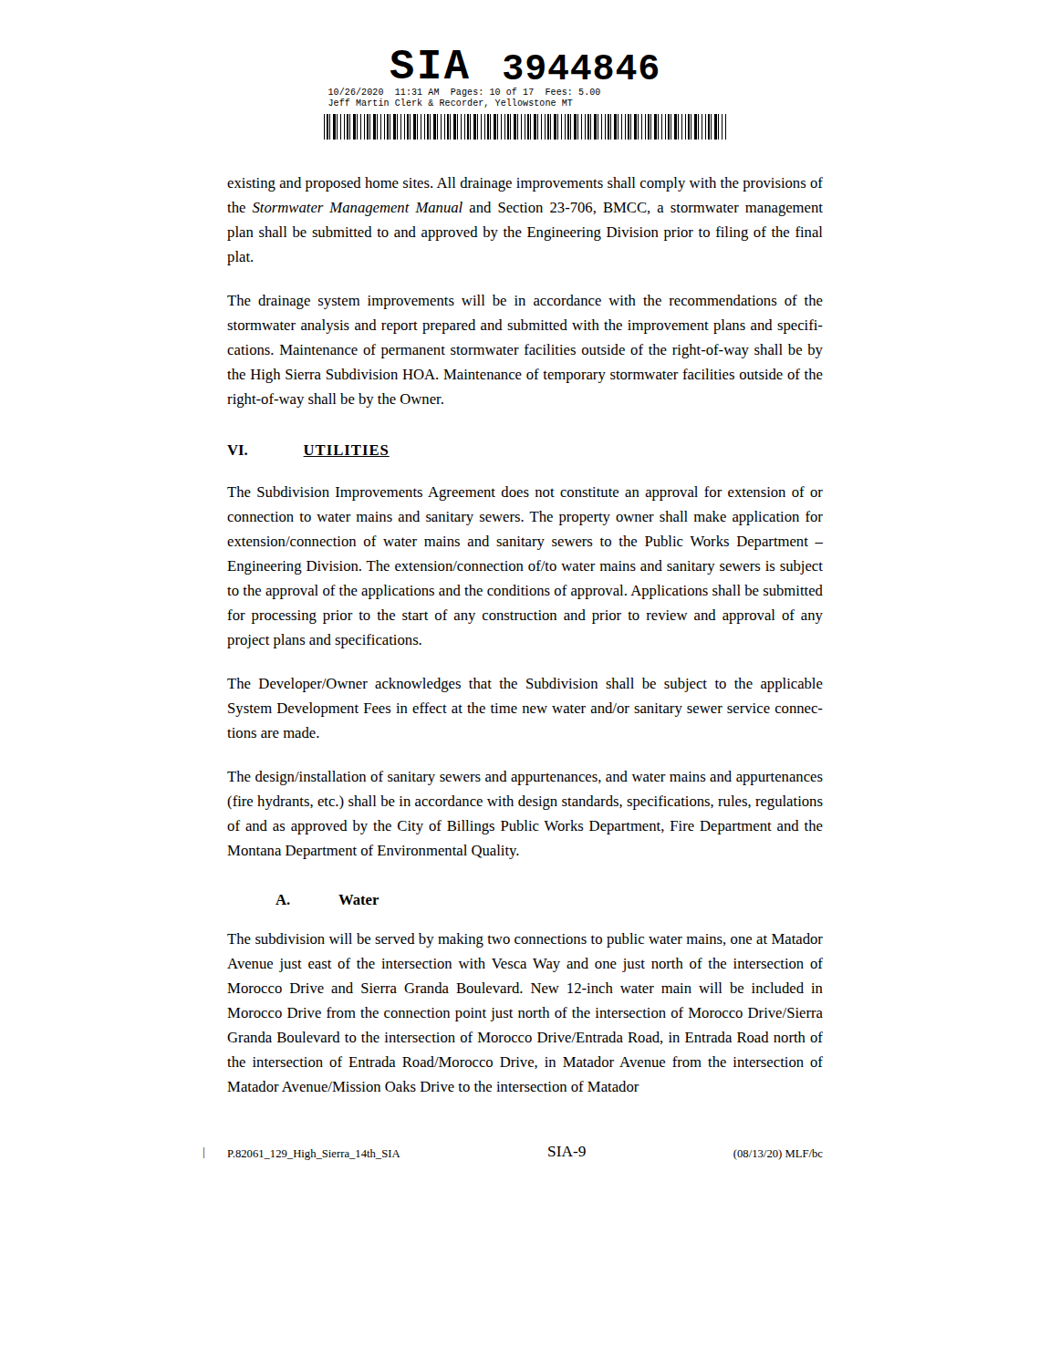SIA
3944846
10/26/2020 11:31 AM Pages: 10 of 17 Fees: 5.00
Jeff Martin Clerk & Recorder, Yellowstone MT
existing and proposed home sites. All drainage improvements shall comply with the provisions of the Stormwater Management Manual and Section 23-706, BMCC, a stormwater management plan shall be submitted to and approved by the Engineering Division prior to filing of the final plat.
The drainage system improvements will be in accordance with the recommendations of the stormwater analysis and report prepared and submitted with the improvement plans and specifications. Maintenance of permanent stormwater facilities outside of the right-of-way shall be by the High Sierra Subdivision HOA. Maintenance of temporary stormwater facilities outside of the right-of-way shall be by the Owner.
VI.
UTILITIES
The Subdivision Improvements Agreement does not constitute an approval for extension of or connection to water mains and sanitary sewers. The property owner shall make application for extension/connection of water mains and sanitary sewers to the Public Works Department – Engineering Division. The extension/connection of/to water mains and sanitary sewers is subject to the approval of the applications and the conditions of approval. Applications shall be submitted for processing prior to the start of any construction and prior to review and approval of any project plans and specifications.
The Developer/Owner acknowledges that the Subdivision shall be subject to the applicable System Development Fees in effect at the time new water and/or sanitary sewer service connections are made.
The design/installation of sanitary sewers and appurtenances, and water mains and appurtenances (fire hydrants, etc.) shall be in accordance with design standards, specifications, rules, regulations of and as approved by the City of Billings Public Works Department, Fire Department and the Montana Department of Environmental Quality.
A.
Water
The subdivision will be served by making two connections to public water mains, one at Matador Avenue just east of the intersection with Vesca Way and one just north of the intersection of Morocco Drive and Sierra Granda Boulevard. New 12-inch water main will be included in Morocco Drive from the connection point just north of the intersection of Morocco Drive/Sierra Granda Boulevard to the intersection of Morocco Drive/Entrada Road, in Entrada Road north of the intersection of Entrada Road/Morocco Drive, in Matador Avenue from the intersection of Matador Avenue/Mission Oaks Drive to the intersection of Matador
|
P.82061_129_High_Sierra_14th_SIA
SIA-9
(08/13/20) MLF/bc